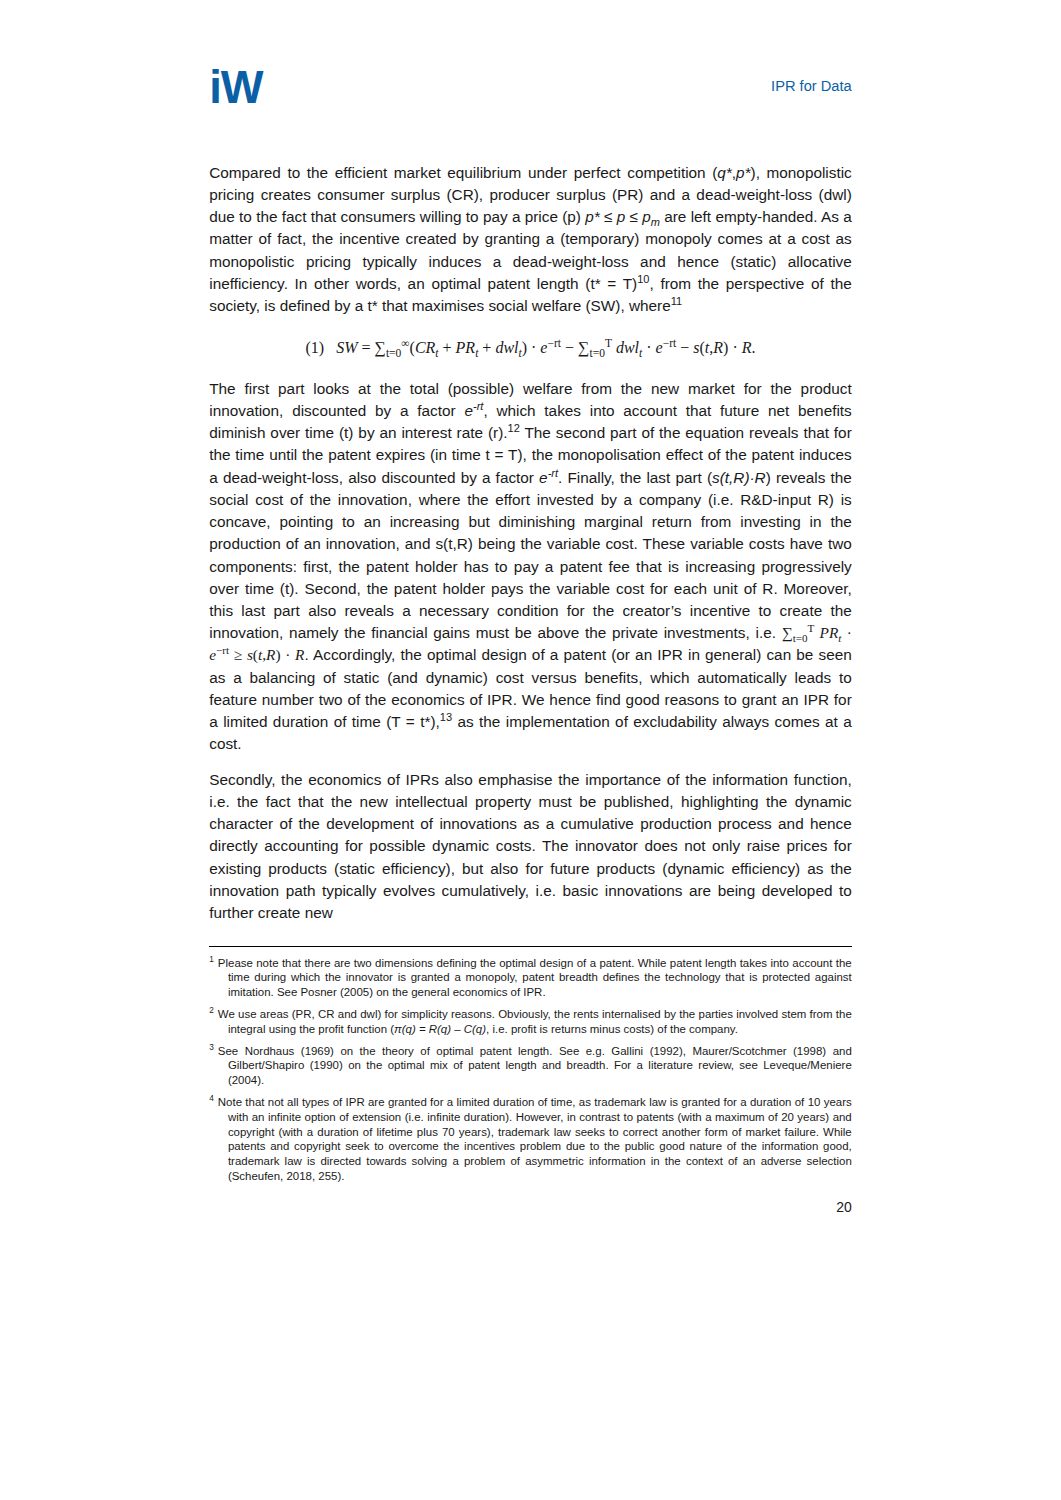iW
IPR for Data
Compared to the efficient market equilibrium under perfect competition (q*,p*), monopolistic pricing creates consumer surplus (CR), producer surplus (PR) and a dead-weight-loss (dwl) due to the fact that consumers willing to pay a price (p) p* ≤ p ≤ pm are left empty-handed. As a matter of fact, the incentive created by granting a (temporary) monopoly comes at a cost as monopolistic pricing typically induces a dead-weight-loss and hence (static) allocative inefficiency. In other words, an optimal patent length (t* = T)10, from the perspective of the society, is defined by a t* that maximises social welfare (SW), where11
(1) SW = ∑t=0∞(CRt + PRt + dwlt) · e−rt − ∑t=0T dwlt · e−rt − s(t,R) · R.
The first part looks at the total (possible) welfare from the new market for the product innovation, discounted by a factor e-rt, which takes into account that future net benefits diminish over time (t) by an interest rate (r).12 The second part of the equation reveals that for the time until the patent expires (in time t = T), the monopolisation effect of the patent induces a dead-weight-loss, also discounted by a factor e-rt. Finally, the last part (s(t,R)·R) reveals the social cost of the innovation, where the effort invested by a company (i.e. R&D-input R) is concave, pointing to an increasing but diminishing marginal return from investing in the production of an innovation, and s(t,R) being the variable cost. These variable costs have two components: first, the patent holder has to pay a patent fee that is increasing progressively over time (t). Second, the patent holder pays the variable cost for each unit of R. Moreover, this last part also reveals a necessary condition for the creator’s incentive to create the innovation, namely the financial gains must be above the private investments, i.e. ∑t=0T PRt · e−rt ≥ s(t,R) · R. Accordingly, the optimal design of a patent (or an IPR in general) can be seen as a balancing of static (and dynamic) cost versus benefits, which automatically leads to feature number two of the economics of IPR. We hence find good reasons to grant an IPR for a limited duration of time (T = t*),13 as the implementation of excludability always comes at a cost.
Secondly, the economics of IPRs also emphasise the importance of the information function, i.e. the fact that the new intellectual property must be published, highlighting the dynamic character of the development of innovations as a cumulative production process and hence directly accounting for possible dynamic costs. The innovator does not only raise prices for existing products (static efficiency), but also for future products (dynamic efficiency) as the innovation path typically evolves cumulatively, i.e. basic innovations are being developed to further create new
Please note that there are two dimensions defining the optimal design of a patent. While patent length takes into account the time during which the innovator is granted a monopoly, patent breadth defines the technology that is protected against imitation. See Posner (2005) on the general economics of IPR.
We use areas (PR, CR and dwl) for simplicity reasons. Obviously, the rents internalised by the parties involved stem from the integral using the profit function (π(q) = R(q) – C(q), i.e. profit is returns minus costs) of the company.
See Nordhaus (1969) on the theory of optimal patent length. See e.g. Gallini (1992), Maurer/Scotchmer (1998) and Gilbert/Shapiro (1990) on the optimal mix of patent length and breadth. For a literature review, see Leveque/Meniere (2004).
Note that not all types of IPR are granted for a limited duration of time, as trademark law is granted for a duration of 10 years with an infinite option of extension (i.e. infinite duration). However, in contrast to patents (with a maximum of 20 years) and copyright (with a duration of lifetime plus 70 years), trademark law seeks to correct another form of market failure. While patents and copyright seek to overcome the incentives problem due to the public good nature of the information good, trademark law is directed towards solving a problem of asymmetric information in the context of an adverse selection (Scheufen, 2018, 255).
20